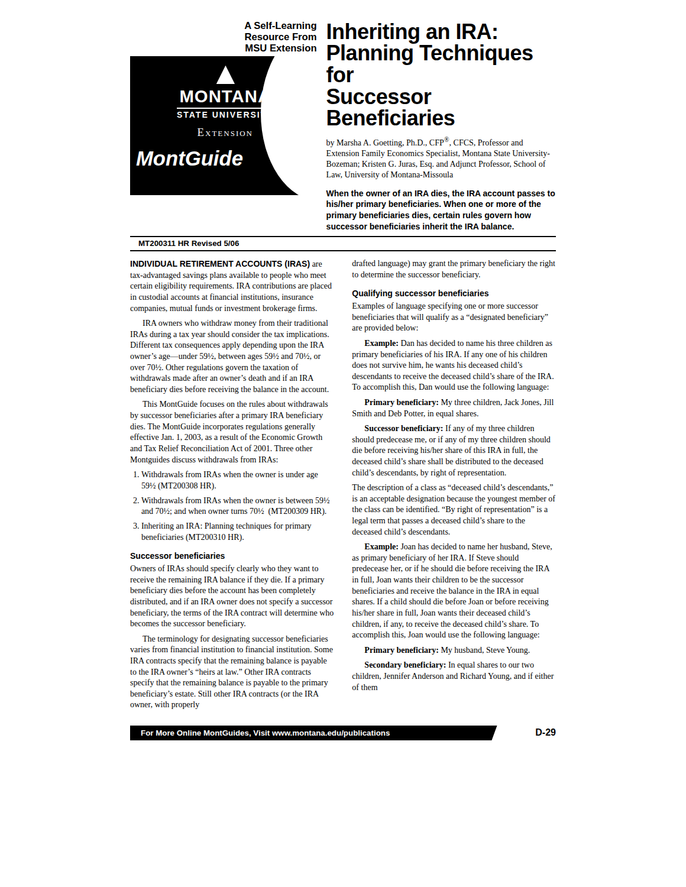A Self-Learning
Resource From
MSU Extension
▲
MONTANA
STATE UNIVERSITY
Extension
MontGuide
Inheriting an IRA: Planning Techniques for Successor Beneficiaries
by Marsha A. Goetting, Ph.D., CFP®, CFCS, Professor and Extension Family Economics Specialist, Montana State University-Bozeman; Kristen G. Juras, Esq. and Adjunct Professor, School of Law, University of Montana-Missoula
When the owner of an IRA dies, the IRA account passes to his/her primary beneficiaries. When one or more of the primary beneficiaries dies, certain rules govern how successor beneficiaries inherit the IRA balance.
MT200311 HR Revised 5/06
INDIVIDUAL RETIREMENT ACCOUNTS (IRAS) are tax-advantaged savings plans available to people who meet certain eligibility requirements. IRA contributions are placed in custodial accounts at financial institutions, insurance companies, mutual funds or investment brokerage firms.
IRA owners who withdraw money from their traditional IRAs during a tax year should consider the tax implications. Different tax consequences apply depending upon the IRA owner’s age—under 59½, between ages 59½ and 70½, or over 70½. Other regulations govern the taxation of withdrawals made after an owner’s death and if an IRA beneficiary dies before receiving the balance in the account.
This MontGuide focuses on the rules about withdrawals by successor beneficiaries after a primary IRA beneficiary dies. The MontGuide incorporates regulations generally effective Jan. 1, 2003, as a result of the Economic Growth and Tax Relief Reconciliation Act of 2001. Three other Montguides discuss withdrawals from IRAs:
Withdrawals from IRAs when the owner is under age 59½ (MT200308 HR).
Withdrawals from IRAs when the owner is between 59½ and 70½; and when owner turns 70½ (MT200309 HR).
Inheriting an IRA: Planning techniques for primary beneficiaries (MT200310 HR).
Successor beneficiaries
Owners of IRAs should specify clearly who they want to receive the remaining IRA balance if they die. If a primary beneficiary dies before the account has been completely distributed, and if an IRA owner does not specify a successor beneficiary, the terms of the IRA contract will determine who becomes the successor beneficiary.
The terminology for designating successor beneficiaries varies from financial institution to financial institution. Some IRA contracts specify that the remaining balance is payable to the IRA owner’s “heirs at law.” Other IRA contracts specify that the remaining balance is payable to the primary beneficiary’s estate. Still other IRA contracts (or the IRA owner, with properly
drafted language) may grant the primary beneficiary the right to determine the successor beneficiary.
Qualifying successor beneficiaries
Examples of language specifying one or more successor beneficiaries that will qualify as a “designated beneficiary” are provided below:
Example: Dan has decided to name his three children as primary beneficiaries of his IRA. If any one of his children does not survive him, he wants his deceased child’s descendants to receive the deceased child’s share of the IRA. To accomplish this, Dan would use the following language:
Primary beneficiary: My three children, Jack Jones, Jill Smith and Deb Potter, in equal shares.
Successor beneficiary: If any of my three children should predecease me, or if any of my three children should die before receiving his/her share of this IRA in full, the deceased child’s share shall be distributed to the deceased child’s descendants, by right of representation.
The description of a class as “deceased child’s descendants,” is an acceptable designation because the youngest member of the class can be identified. “By right of representation” is a legal term that passes a deceased child’s share to the deceased child’s descendants.
Example: Joan has decided to name her husband, Steve, as primary beneficiary of her IRA. If Steve should predecease her, or if he should die before receiving the IRA in full, Joan wants their children to be the successor beneficiaries and receive the balance in the IRA in equal shares. If a child should die before Joan or before receiving his/her share in full, Joan wants their deceased child’s children, if any, to receive the deceased child’s share. To accomplish this, Joan would use the following language:
Primary beneficiary: My husband, Steve Young.
Secondary beneficiary: In equal shares to our two children, Jennifer Anderson and Richard Young, and if either of them
For More Online MontGuides, Visit www.montana.edu/publications
D-29